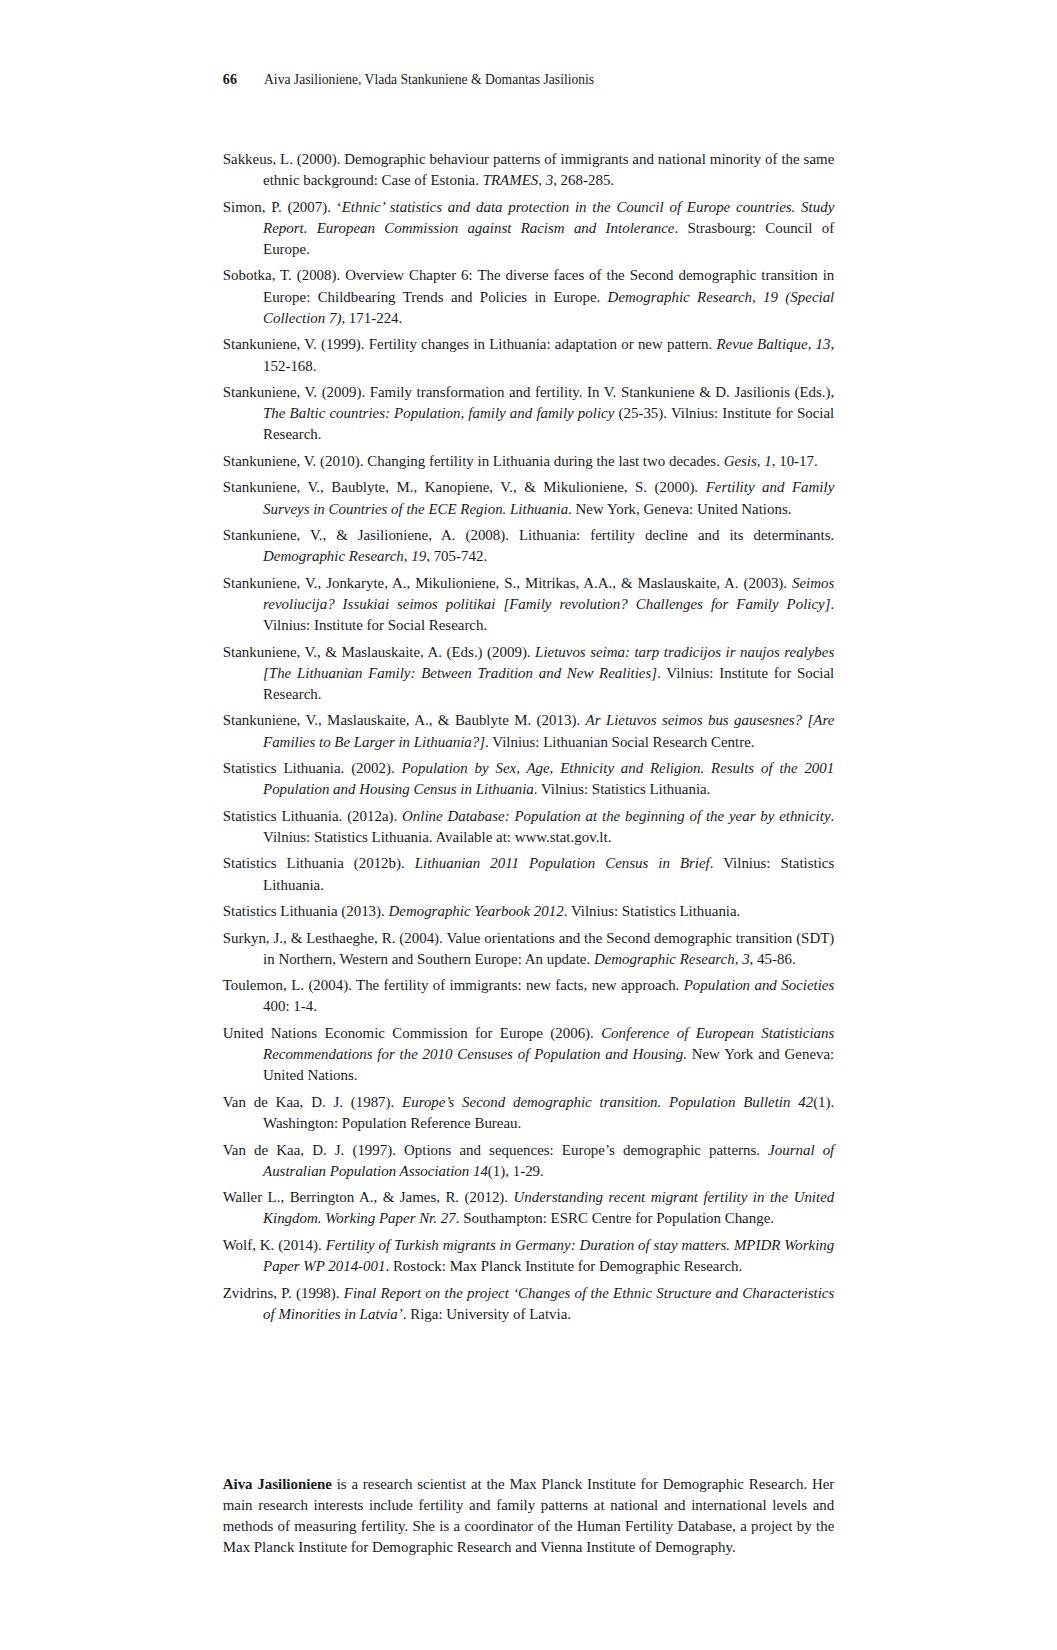66 Aiva Jasilioniene, Vlada Stankuniene & Domantas Jasilionis
Sakkeus, L. (2000). Demographic behaviour patterns of immigrants and national minority of the same ethnic background: Case of Estonia. TRAMES, 3, 268-285.
Simon, P. (2007). ‘Ethnic’ statistics and data protection in the Council of Europe countries. Study Report. European Commission against Racism and Intolerance. Strasbourg: Council of Europe.
Sobotka, T. (2008). Overview Chapter 6: The diverse faces of the Second demographic transition in Europe: Childbearing Trends and Policies in Europe. Demographic Research, 19 (Special Collection 7), 171-224.
Stankuniene, V. (1999). Fertility changes in Lithuania: adaptation or new pattern. Revue Baltique, 13, 152-168.
Stankuniene, V. (2009). Family transformation and fertility. In V. Stankuniene & D. Jasilionis (Eds.), The Baltic countries: Population, family and family policy (25-35). Vilnius: Institute for Social Research.
Stankuniene, V. (2010). Changing fertility in Lithuania during the last two decades. Gesis, 1, 10-17.
Stankuniene, V., Baublyte, M., Kanopiene, V., & Mikulioniene, S. (2000). Fertility and Family Surveys in Countries of the ECE Region. Lithuania. New York, Geneva: United Nations.
Stankuniene, V., & Jasilioniene, A. (2008). Lithuania: fertility decline and its determinants. Demographic Research, 19, 705-742.
Stankuniene, V., Jonkaryte, A., Mikulioniene, S., Mitrikas, A.A., & Maslauskaite, A. (2003). Seimos revoliucija? Issukiai seimos politikai [Family revolution? Challenges for Family Policy]. Vilnius: Institute for Social Research.
Stankuniene, V., & Maslauskaite, A. (Eds.) (2009). Lietuvos seima: tarp tradicijos ir naujos realybes [The Lithuanian Family: Between Tradition and New Realities]. Vilnius: Institute for Social Research.
Stankuniene, V., Maslauskaite, A., & Baublyte M. (2013). Ar Lietuvos seimos bus gausesnes? [Are Families to Be Larger in Lithuania?]. Vilnius: Lithuanian Social Research Centre.
Statistics Lithuania. (2002). Population by Sex, Age, Ethnicity and Religion. Results of the 2001 Population and Housing Census in Lithuania. Vilnius: Statistics Lithuania.
Statistics Lithuania. (2012a). Online Database: Population at the beginning of the year by ethnicity. Vilnius: Statistics Lithuania. Available at: www.stat.gov.lt.
Statistics Lithuania (2012b). Lithuanian 2011 Population Census in Brief. Vilnius: Statistics Lithuania.
Statistics Lithuania (2013). Demographic Yearbook 2012. Vilnius: Statistics Lithuania.
Surkyn, J., & Lesthaeghe, R. (2004). Value orientations and the Second demographic transition (SDT) in Northern, Western and Southern Europe: An update. Demographic Research, 3, 45-86.
Toulemon, L. (2004). The fertility of immigrants: new facts, new approach. Population and Societies 400: 1-4.
United Nations Economic Commission for Europe (2006). Conference of European Statisticians Recommendations for the 2010 Censuses of Population and Housing. New York and Geneva: United Nations.
Van de Kaa, D. J. (1987). Europe’s Second demographic transition. Population Bulletin 42(1). Washington: Population Reference Bureau.
Van de Kaa, D. J. (1997). Options and sequences: Europe’s demographic patterns. Journal of Australian Population Association 14(1), 1-29.
Waller L., Berrington A., & James, R. (2012). Understanding recent migrant fertility in the United Kingdom. Working Paper Nr. 27. Southampton: ESRC Centre for Population Change.
Wolf, K. (2014). Fertility of Turkish migrants in Germany: Duration of stay matters. MPIDR Working Paper WP 2014-001. Rostock: Max Planck Institute for Demographic Research.
Zvidrins, P. (1998). Final Report on the project ‘Changes of the Ethnic Structure and Characteristics of Minorities in Latvia’. Riga: University of Latvia.
Aiva Jasilioniene is a research scientist at the Max Planck Institute for Demographic Research. Her main research interests include fertility and family patterns at national and international levels and methods of measuring fertility. She is a coordinator of the Human Fertility Database, a project by the Max Planck Institute for Demographic Research and Vienna Institute of Demography.